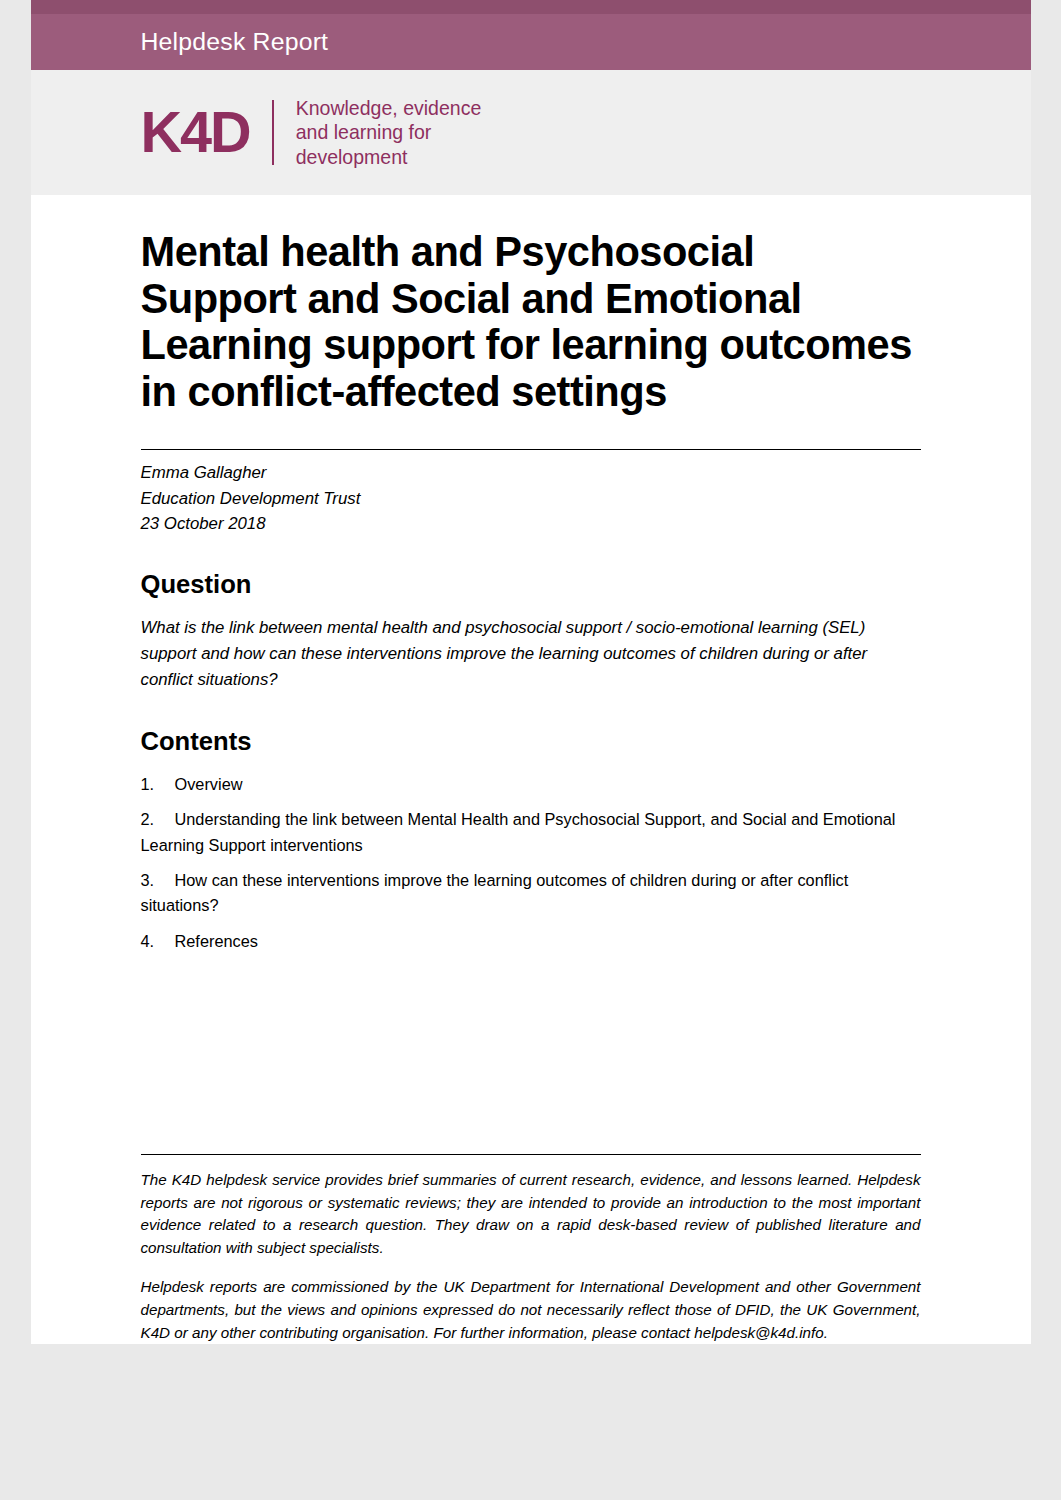Helpdesk Report
K4D
Knowledge, evidence
and learning for
development
Mental health and Psychosocial Support and Social and Emotional Learning support for learning outcomes in conflict-affected settings
Emma Gallagher
Education Development Trust
23 October 2018
Question
What is the link between mental health and psychosocial support / socio-emotional learning (SEL) support and how can these interventions improve the learning outcomes of children during or after conflict situations?
Contents
1. Overview
2. Understanding the link between Mental Health and Psychosocial Support, and Social and Emotional Learning Support interventions
3. How can these interventions improve the learning outcomes of children during or after conflict situations?
4. References
The K4D helpdesk service provides brief summaries of current research, evidence, and lessons learned. Helpdesk reports are not rigorous or systematic reviews; they are intended to provide an introduction to the most important evidence related to a research question. They draw on a rapid desk-based review of published literature and consultation with subject specialists.
Helpdesk reports are commissioned by the UK Department for International Development and other Government departments, but the views and opinions expressed do not necessarily reflect those of DFID, the UK Government, K4D or any other contributing organisation. For further information, please contact helpdesk@k4d.info.